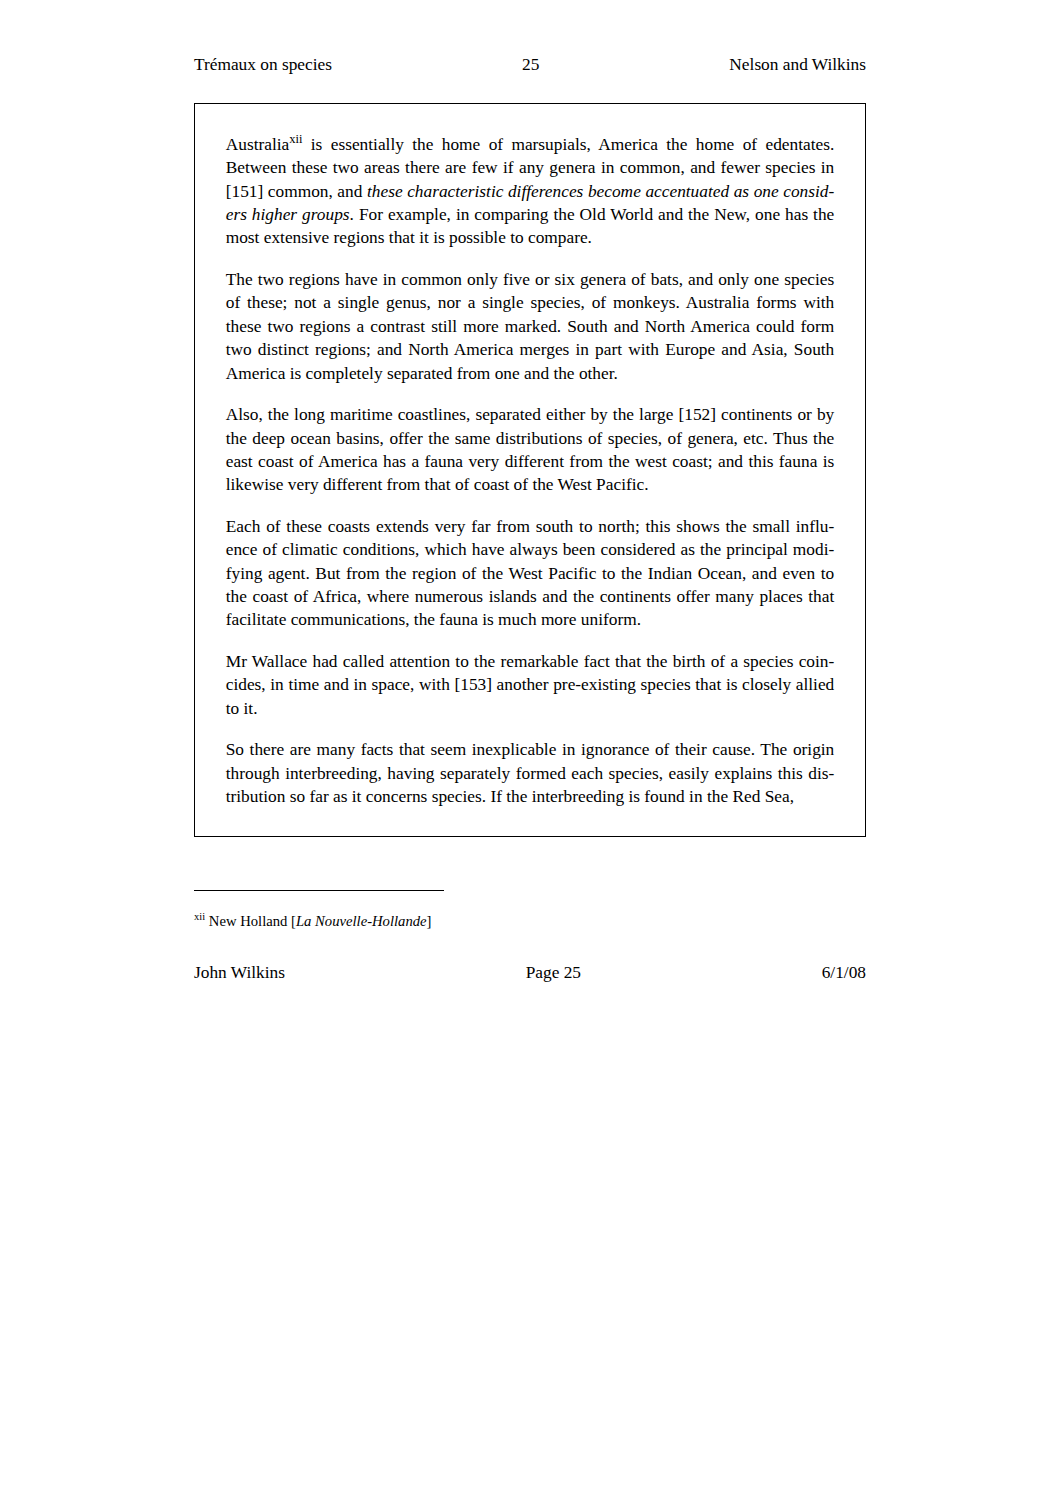Trémaux on species
25
Nelson and Wilkins
Australiaxii is essentially the home of marsupials, America the home of edentates. Between these two areas there are few if any genera in common, and fewer species in [151] common, and these characteristic differences become accentuated as one considers higher groups. For example, in comparing the Old World and the New, one has the most extensive regions that it is possible to compare.
The two regions have in common only five or six genera of bats, and only one species of these; not a single genus, nor a single species, of monkeys. Australia forms with these two regions a contrast still more marked. South and North America could form two distinct regions; and North America merges in part with Europe and Asia, South America is completely separated from one and the other.
Also, the long maritime coastlines, separated either by the large [152] continents or by the deep ocean basins, offer the same distributions of species, of genera, etc. Thus the east coast of America has a fauna very different from the west coast; and this fauna is likewise very different from that of coast of the West Pacific.
Each of these coasts extends very far from south to north; this shows the small influence of climatic conditions, which have always been considered as the principal modifying agent. But from the region of the West Pacific to the Indian Ocean, and even to the coast of Africa, where numerous islands and the continents offer many places that facilitate communications, the fauna is much more uniform.
Mr Wallace had called attention to the remarkable fact that the birth of a species coincides, in time and in space, with [153] another pre-existing species that is closely allied to it.
So there are many facts that seem inexplicable in ignorance of their cause. The origin through interbreeding, having separately formed each species, easily explains this distribution so far as it concerns species. If the interbreeding is found in the Red Sea,
xii New Holland [La Nouvelle-Hollande]
John Wilkins
Page 25
6/1/08